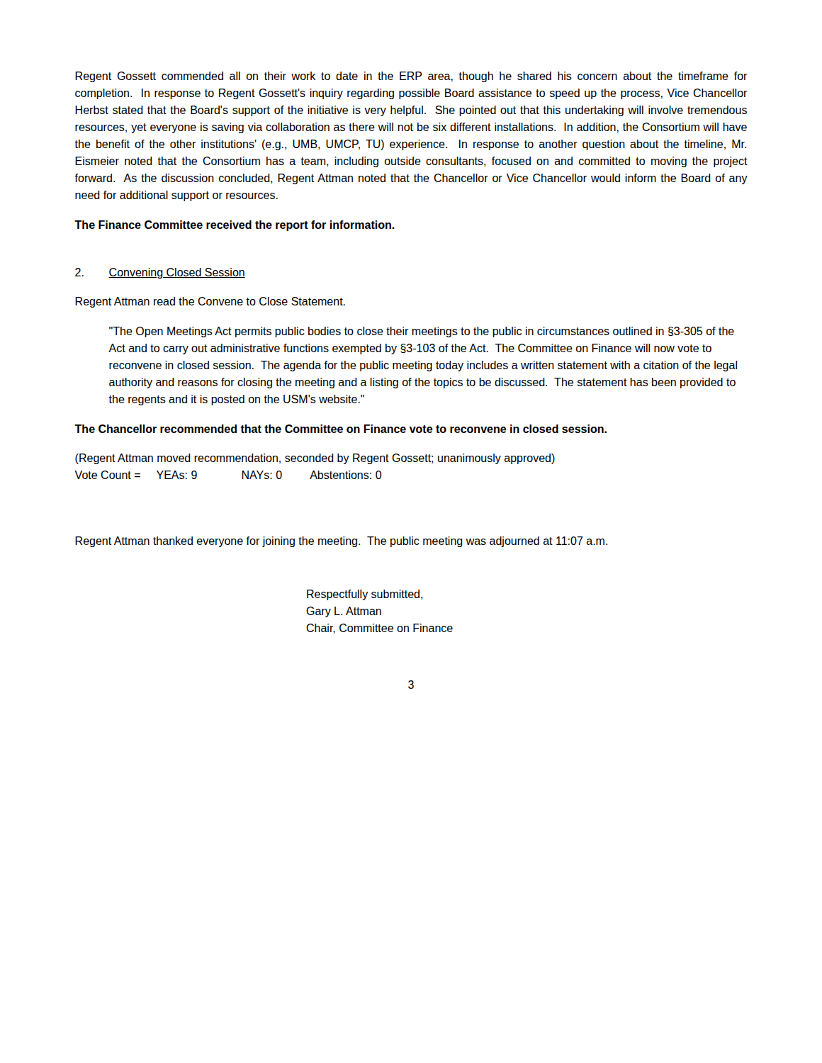Regent Gossett commended all on their work to date in the ERP area, though he shared his concern about the timeframe for completion. In response to Regent Gossett's inquiry regarding possible Board assistance to speed up the process, Vice Chancellor Herbst stated that the Board's support of the initiative is very helpful. She pointed out that this undertaking will involve tremendous resources, yet everyone is saving via collaboration as there will not be six different installations. In addition, the Consortium will have the benefit of the other institutions' (e.g., UMB, UMCP, TU) experience. In response to another question about the timeline, Mr. Eismeier noted that the Consortium has a team, including outside consultants, focused on and committed to moving the project forward. As the discussion concluded, Regent Attman noted that the Chancellor or Vice Chancellor would inform the Board of any need for additional support or resources.
The Finance Committee received the report for information.
2. Convening Closed Session
Regent Attman read the Convene to Close Statement.
"The Open Meetings Act permits public bodies to close their meetings to the public in circumstances outlined in §3-305 of the Act and to carry out administrative functions exempted by §3-103 of the Act. The Committee on Finance will now vote to reconvene in closed session. The agenda for the public meeting today includes a written statement with a citation of the legal authority and reasons for closing the meeting and a listing of the topics to be discussed. The statement has been provided to the regents and it is posted on the USM's website."
The Chancellor recommended that the Committee on Finance vote to reconvene in closed session.
(Regent Attman moved recommendation, seconded by Regent Gossett; unanimously approved)
Vote Count = YEAs: 9 NAYs: 0 Abstentions: 0
Regent Attman thanked everyone for joining the meeting. The public meeting was adjourned at 11:07 a.m.
Respectfully submitted,
Gary L. Attman
Chair, Committee on Finance
3